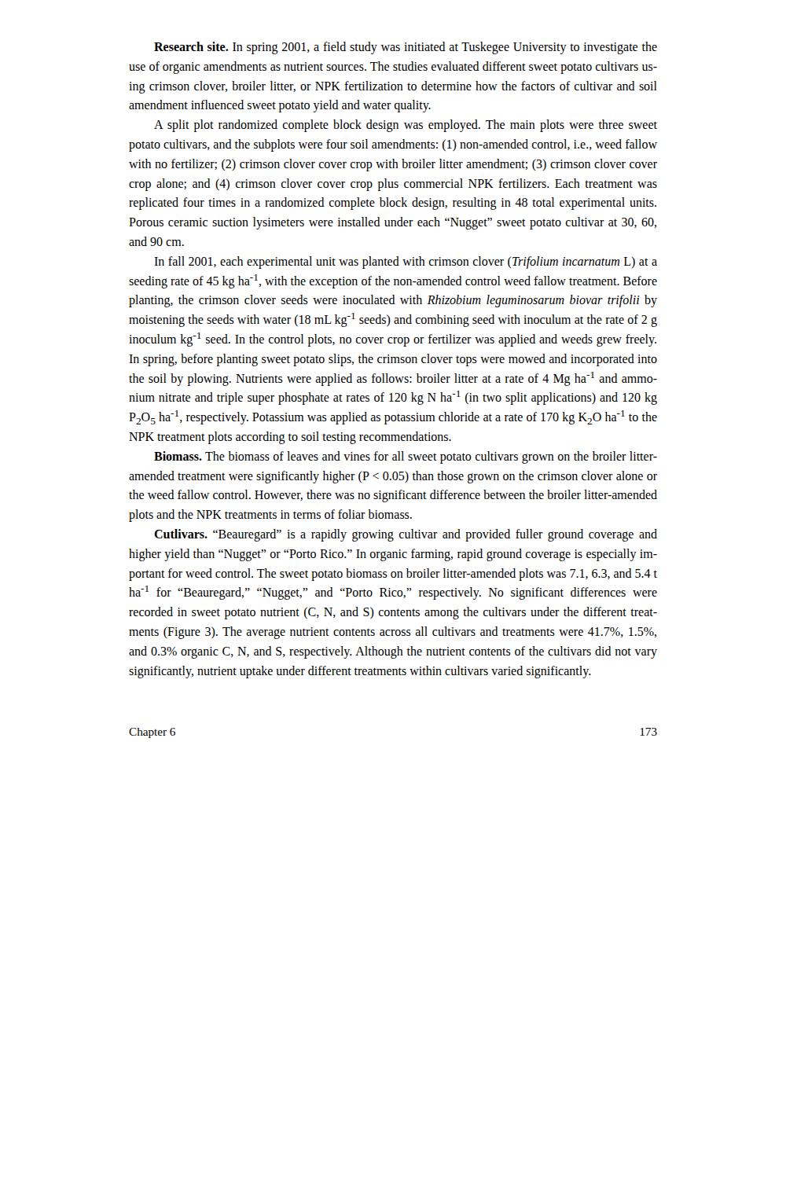Research site. In spring 2001, a field study was initiated at Tuskegee University to investigate the use of organic amendments as nutrient sources. The studies evaluated different sweet potato cultivars using crimson clover, broiler litter, or NPK fertilization to determine how the factors of cultivar and soil amendment influenced sweet potato yield and water quality.
A split plot randomized complete block design was employed. The main plots were three sweet potato cultivars, and the subplots were four soil amendments: (1) non-amended control, i.e., weed fallow with no fertilizer; (2) crimson clover cover crop with broiler litter amendment; (3) crimson clover cover crop alone; and (4) crimson clover cover crop plus commercial NPK fertilizers. Each treatment was replicated four times in a randomized complete block design, resulting in 48 total experimental units. Porous ceramic suction lysimeters were installed under each “Nugget” sweet potato cultivar at 30, 60, and 90 cm.
In fall 2001, each experimental unit was planted with crimson clover (Trifolium incarnatum L) at a seeding rate of 45 kg ha-1, with the exception of the non-amended control weed fallow treatment. Before planting, the crimson clover seeds were inoculated with Rhizobium leguminosarum biovar trifolii by moistening the seeds with water (18 mL kg-1 seeds) and combining seed with inoculum at the rate of 2 g inoculum kg-1 seed. In the control plots, no cover crop or fertilizer was applied and weeds grew freely. In spring, before planting sweet potato slips, the crimson clover tops were mowed and incorporated into the soil by plowing. Nutrients were applied as follows: broiler litter at a rate of 4 Mg ha-1 and ammonium nitrate and triple super phosphate at rates of 120 kg N ha-1 (in two split applications) and 120 kg P2O5 ha-1, respectively. Potassium was applied as potassium chloride at a rate of 170 kg K2O ha-1 to the NPK treatment plots according to soil testing recommendations.
Biomass. The biomass of leaves and vines for all sweet potato cultivars grown on the broiler litter-amended treatment were significantly higher (P < 0.05) than those grown on the crimson clover alone or the weed fallow control. However, there was no significant difference between the broiler litter-amended plots and the NPK treatments in terms of foliar biomass.
Cutlivars. “Beauregard” is a rapidly growing cultivar and provided fuller ground coverage and higher yield than “Nugget” or “Porto Rico.” In organic farming, rapid ground coverage is especially important for weed control. The sweet potato biomass on broiler litter-amended plots was 7.1, 6.3, and 5.4 t ha-1 for “Beauregard,” “Nugget,” and “Porto Rico,” respectively. No significant differences were recorded in sweet potato nutrient (C, N, and S) contents among the cultivars under the different treatments (Figure 3). The average nutrient contents across all cultivars and treatments were 41.7%, 1.5%, and 0.3% organic C, N, and S, respectively. Although the nutrient contents of the cultivars did not vary significantly, nutrient uptake under different treatments within cultivars varied significantly.
Chapter 6 173